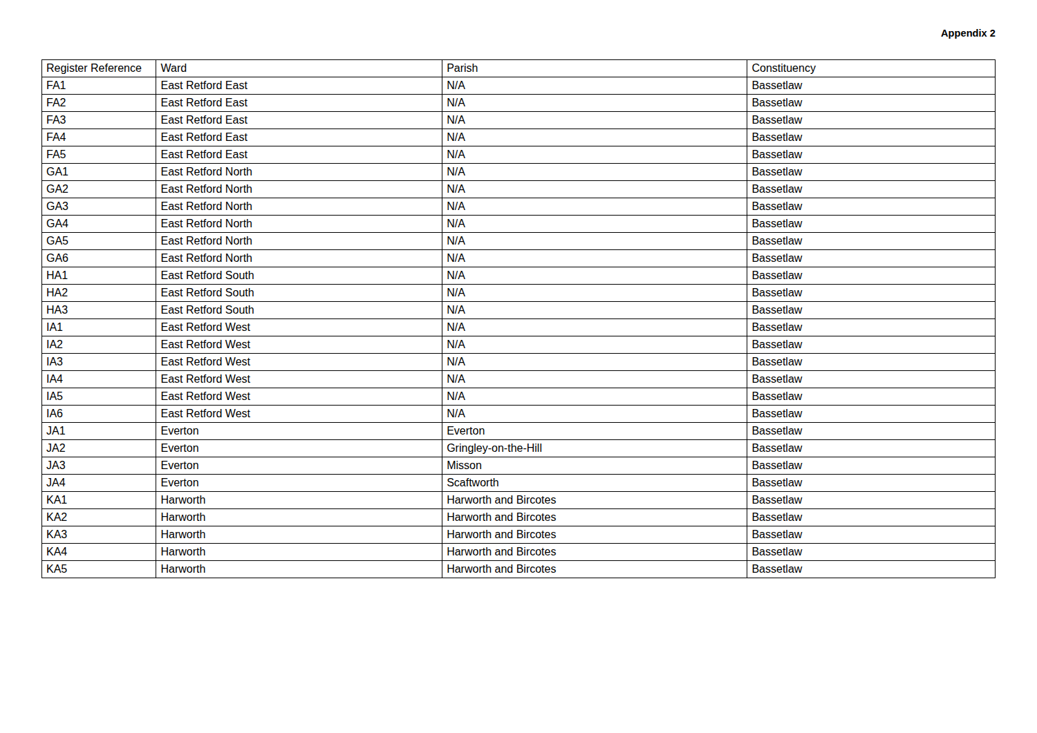Appendix 2
| Register Reference | Ward | Parish | Constituency |
| --- | --- | --- | --- |
| FA1 | East Retford East | N/A | Bassetlaw |
| FA2 | East Retford East | N/A | Bassetlaw |
| FA3 | East Retford East | N/A | Bassetlaw |
| FA4 | East Retford East | N/A | Bassetlaw |
| FA5 | East Retford East | N/A | Bassetlaw |
| GA1 | East Retford North | N/A | Bassetlaw |
| GA2 | East Retford North | N/A | Bassetlaw |
| GA3 | East Retford North | N/A | Bassetlaw |
| GA4 | East Retford North | N/A | Bassetlaw |
| GA5 | East Retford North | N/A | Bassetlaw |
| GA6 | East Retford North | N/A | Bassetlaw |
| HA1 | East Retford South | N/A | Bassetlaw |
| HA2 | East Retford South | N/A | Bassetlaw |
| HA3 | East Retford South | N/A | Bassetlaw |
| IA1 | East Retford West | N/A | Bassetlaw |
| IA2 | East Retford West | N/A | Bassetlaw |
| IA3 | East Retford West | N/A | Bassetlaw |
| IA4 | East Retford West | N/A | Bassetlaw |
| IA5 | East Retford West | N/A | Bassetlaw |
| IA6 | East Retford West | N/A | Bassetlaw |
| JA1 | Everton | Everton | Bassetlaw |
| JA2 | Everton | Gringley-on-the-Hill | Bassetlaw |
| JA3 | Everton | Misson | Bassetlaw |
| JA4 | Everton | Scaftworth | Bassetlaw |
| KA1 | Harworth | Harworth and Bircotes | Bassetlaw |
| KA2 | Harworth | Harworth and Bircotes | Bassetlaw |
| KA3 | Harworth | Harworth and Bircotes | Bassetlaw |
| KA4 | Harworth | Harworth and Bircotes | Bassetlaw |
| KA5 | Harworth | Harworth and Bircotes | Bassetlaw |